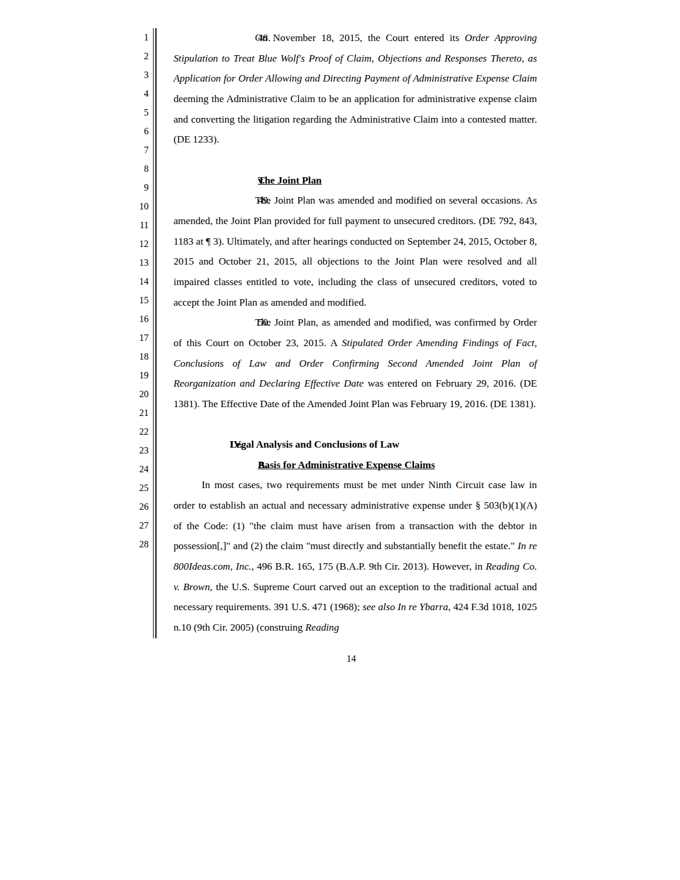1
2
3
4
5
6
7
8
9
10
11
12
13
14
15
16
17
18
19
20
21
22
23
24
25
26
27
28
48. On November 18, 2015, the Court entered its Order Approving Stipulation to Treat Blue Wolf's Proof of Claim, Objections and Responses Thereto, as Application for Order Allowing and Directing Payment of Administrative Expense Claim deeming the Administrative Claim to be an application for administrative expense claim and converting the litigation regarding the Administrative Claim into a contested matter. (DE 1233).
v. The Joint Plan
49. The Joint Plan was amended and modified on several occasions. As amended, the Joint Plan provided for full payment to unsecured creditors. (DE 792, 843, 1183 at ¶ 3). Ultimately, and after hearings conducted on September 24, 2015, October 8, 2015 and October 21, 2015, all objections to the Joint Plan were resolved and all impaired classes entitled to vote, including the class of unsecured creditors, voted to accept the Joint Plan as amended and modified.
50. The Joint Plan, as amended and modified, was confirmed by Order of this Court on October 23, 2015. A Stipulated Order Amending Findings of Fact, Conclusions of Law and Order Confirming Second Amended Joint Plan of Reorganization and Declaring Effective Date was entered on February 29, 2016. (DE 1381). The Effective Date of the Amended Joint Plan was February 19, 2016. (DE 1381).
IV. Legal Analysis and Conclusions of Law
A. Basis for Administrative Expense Claims
In most cases, two requirements must be met under Ninth Circuit case law in order to establish an actual and necessary administrative expense under § 503(b)(1)(A) of the Code: (1) "the claim must have arisen from a transaction with the debtor in possession[,]" and (2) the claim "must directly and substantially benefit the estate." In re 800Ideas.com, Inc., 496 B.R. 165, 175 (B.A.P. 9th Cir. 2013). However, in Reading Co. v. Brown, the U.S. Supreme Court carved out an exception to the traditional actual and necessary requirements. 391 U.S. 471 (1968); see also In re Ybarra, 424 F.3d 1018, 1025 n.10 (9th Cir. 2005) (construing Reading
14